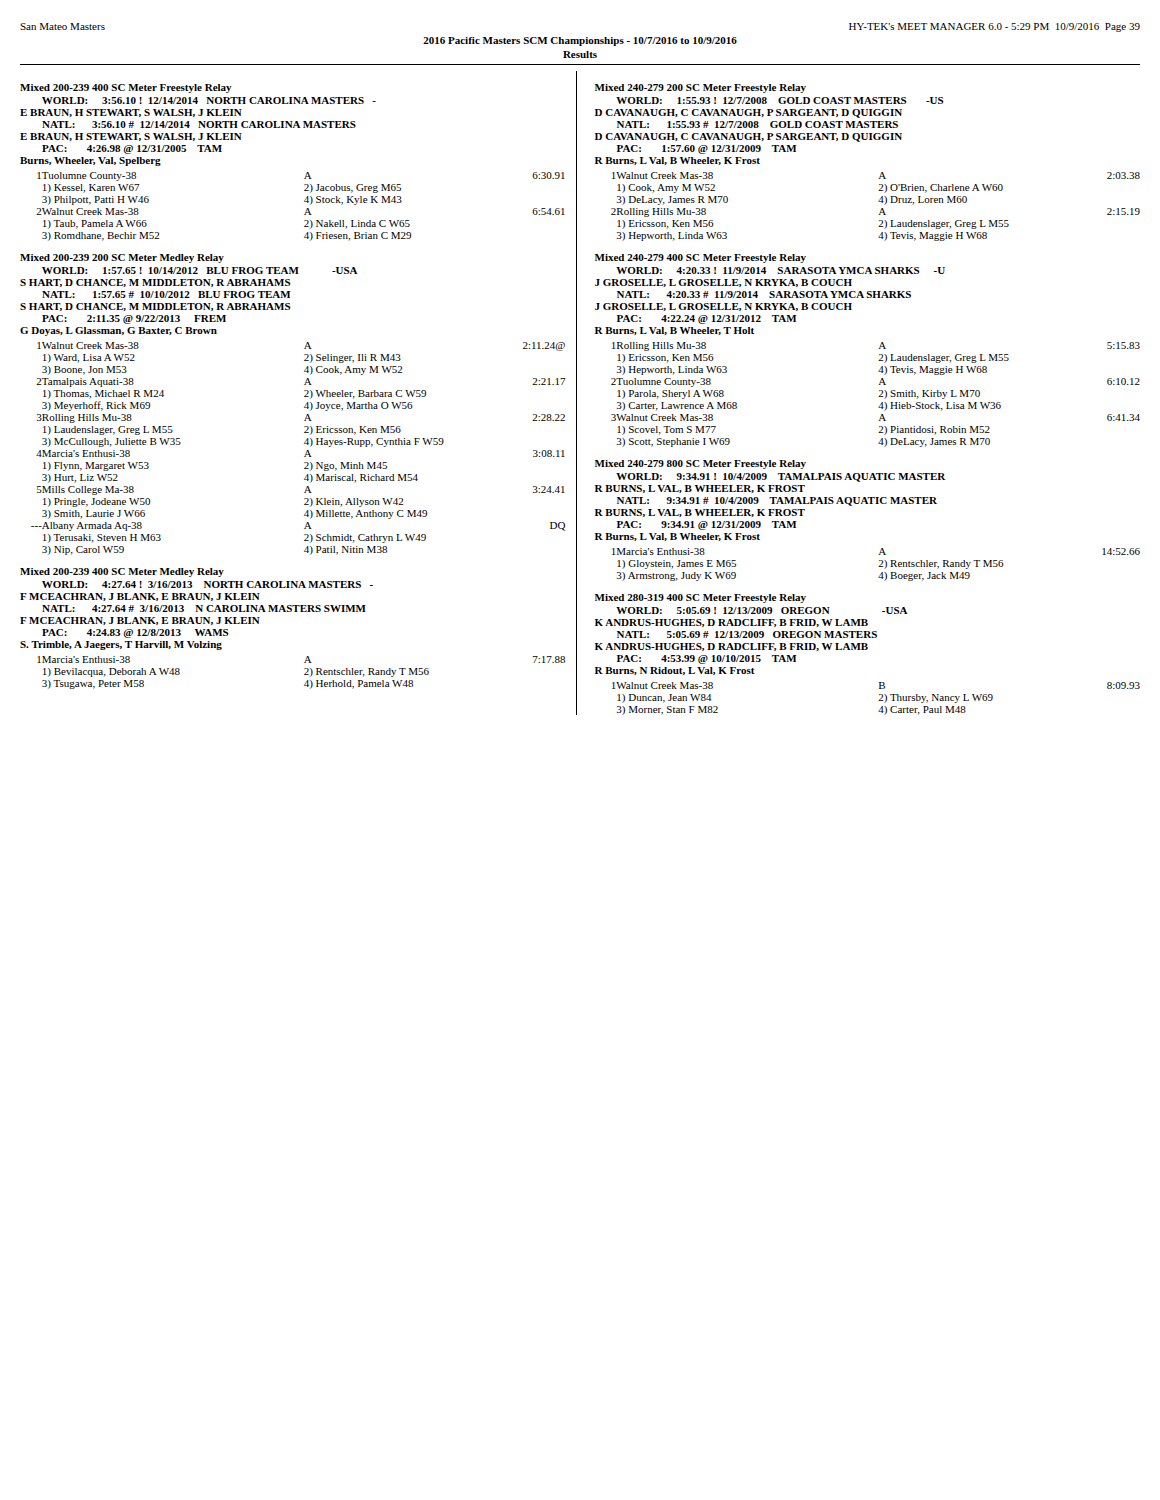San Mateo Masters
HY-TEK's MEET MANAGER 6.0 - 5:29 PM 10/9/2016 Page 39
2016 Pacific Masters SCM Championships - 10/7/2016 to 10/9/2016
Results
Mixed 200-239 400 SC Meter Freestyle Relay
WORLD: 3:56.10 ! 12/14/2014 NORTH CAROLINA MASTERS -
E BRAUN, H STEWART, S WALSH, J KLEIN
NATL: 3:56.10 # 12/14/2014 NORTH CAROLINA MASTERS
E BRAUN, H STEWART, S WALSH, J KLEIN
PAC: 4:26.98 @ 12/31/2005 TAM
Burns, Wheeler, Val, Spelberg
| 1 | Tuolumne County-38 | A | 6:30.91 |
| | 1) Kessel, Karen W67 | 2) Jacobus, Greg M65 |
| | 3) Philpott, Patti H W46 | 4) Stock, Kyle K M43 |
| 2 | Walnut Creek Mas-38 | A | 6:54.61 |
| | 1) Taub, Pamela A W66 | 2) Nakell, Linda C W65 |
| | 3) Romdhane, Bechir M52 | 4) Friesen, Brian C M29 |
Mixed 200-239 200 SC Meter Medley Relay
WORLD: 1:57.65 ! 10/14/2012 BLU FROG TEAM -USA
S HART, D CHANCE, M MIDDLETON, R ABRAHAMS
NATL: 1:57.65 # 10/10/2012 BLU FROG TEAM
S HART, D CHANCE, M MIDDLETON, R ABRAHAMS
PAC: 2:11.35 @ 9/22/2013 FREM
G Doyas, L Glassman, G Baxter, C Brown
| 1 | Walnut Creek Mas-38 | A | 2:11.24@ |
| | 1) Ward, Lisa A W52 | 2) Selinger, Ili R M43 |
| | 3) Boone, Jon M53 | 4) Cook, Amy M W52 |
| 2 | Tamalpais Aquati-38 | A | 2:21.17 |
| | 1) Thomas, Michael R M24 | 2) Wheeler, Barbara C W59 |
| | 3) Meyerhoff, Rick M69 | 4) Joyce, Martha O W56 |
| 3 | Rolling Hills Mu-38 | A | 2:28.22 |
| | 1) Laudenslager, Greg L M55 | 2) Ericsson, Ken M56 |
| | 3) McCullough, Juliette B W35 | 4) Hayes-Rupp, Cynthia F W59 |
| 4 | Marcia's Enthusi-38 | A | 3:08.11 |
| | 1) Flynn, Margaret W53 | 2) Ngo, Minh M45 |
| | 3) Hurt, Liz W52 | 4) Mariscal, Richard M54 |
| 5 | Mills College Ma-38 | A | 3:24.41 |
| | 1) Pringle, Jodeane W50 | 2) Klein, Allyson W42 |
| | 3) Smith, Laurie J W66 | 4) Millette, Anthony C M49 |
| --- | Albany Armada Aq-38 | A | DQ |
| | 1) Terusaki, Steven H M63 | 2) Schmidt, Cathryn L W49 |
| | 3) Nip, Carol W59 | 4) Patil, Nitin M38 |
Mixed 200-239 400 SC Meter Medley Relay
WORLD: 4:27.64 ! 3/16/2013 NORTH CAROLINA MASTERS -
F MCEACHRAN, J BLANK, E BRAUN, J KLEIN
NATL: 4:27.64 # 3/16/2013 N CAROLINA MASTERS SWIMM
F MCEACHRAN, J BLANK, E BRAUN, J KLEIN
PAC: 4:24.83 @ 12/8/2013 WAMS
S. Trimble, A Jaegers, T Harvill, M Volzing
| 1 | Marcia's Enthusi-38 | A | 7:17.88 |
| | 1) Bevilacqua, Deborah A W48 | 2) Rentschler, Randy T M56 |
| | 3) Tsugawa, Peter M58 | 4) Herhold, Pamela W48 |
Mixed 240-279 200 SC Meter Freestyle Relay
WORLD: 1:55.93 ! 12/7/2008 GOLD COAST MASTERS -US
D CAVANAUGH, C CAVANAUGH, P SARGEANT, D QUIGGIN
NATL: 1:55.93 # 12/7/2008 GOLD COAST MASTERS
D CAVANAUGH, C CAVANAUGH, P SARGEANT, D QUIGGIN
PAC: 1:57.60 @ 12/31/2009 TAM
R Burns, L Val, B Wheeler, K Frost
| 1 | Walnut Creek Mas-38 | A | 2:03.38 |
| | 1) Cook, Amy M W52 | 2) O'Brien, Charlene A W60 |
| | 3) DeLacy, James R M70 | 4) Druz, Loren M60 |
| 2 | Rolling Hills Mu-38 | A | 2:15.19 |
| | 1) Ericsson, Ken M56 | 2) Laudenslager, Greg L M55 |
| | 3) Hepworth, Linda W63 | 4) Tevis, Maggie H W68 |
Mixed 240-279 400 SC Meter Freestyle Relay
WORLD: 4:20.33 ! 11/9/2014 SARASOTA YMCA SHARKS -U
J GROSELLE, L GROSELLE, N KRYKA, B COUCH
NATL: 4:20.33 # 11/9/2014 SARASOTA YMCA SHARKS
J GROSELLE, L GROSELLE, N KRYKA, B COUCH
PAC: 4:22.24 @ 12/31/2012 TAM
R Burns, L Val, B Wheeler, T Holt
| 1 | Rolling Hills Mu-38 | A | 5:15.83 |
| | 1) Ericsson, Ken M56 | 2) Laudenslager, Greg L M55 |
| | 3) Hepworth, Linda W63 | 4) Tevis, Maggie H W68 |
| 2 | Tuolumne County-38 | A | 6:10.12 |
| | 1) Parola, Sheryl A W68 | 2) Smith, Kirby L M70 |
| | 3) Carter, Lawrence A M68 | 4) Hieb-Stock, Lisa M W36 |
| 3 | Walnut Creek Mas-38 | A | 6:41.34 |
| | 1) Scovel, Tom S M77 | 2) Piantidosi, Robin M52 |
| | 3) Scott, Stephanie I W69 | 4) DeLacy, James R M70 |
Mixed 240-279 800 SC Meter Freestyle Relay
WORLD: 9:34.91 ! 10/4/2009 TAMALPAIS AQUATIC MASTER
R BURNS, L VAL, B WHEELER, K FROST
NATL: 9:34.91 # 10/4/2009 TAMALPAIS AQUATIC MASTER
R BURNS, L VAL, B WHEELER, K FROST
PAC: 9:34.91 @ 12/31/2009 TAM
R Burns, L Val, B Wheeler, K Frost
| 1 | Marcia's Enthusi-38 | A | 14:52.66 |
| | 1) Gloystein, James E M65 | 2) Rentschler, Randy T M56 |
| | 3) Armstrong, Judy K W69 | 4) Boeger, Jack M49 |
Mixed 280-319 400 SC Meter Freestyle Relay
WORLD: 5:05.69 ! 12/13/2009 OREGON -USA
K ANDRUS-HUGHES, D RADCLIFF, B FRID, W LAMB
NATL: 5:05.69 # 12/13/2009 OREGON MASTERS
K ANDRUS-HUGHES, D RADCLIFF, B FRID, W LAMB
PAC: 4:53.99 @ 10/10/2015 TAM
R Burns, N Ridout, L Val, K Frost
| 1 | Walnut Creek Mas-38 | B | 8:09.93 |
| | 1) Duncan, Jean W84 | 2) Thursby, Nancy L W69 |
| | 3) Morner, Stan F M82 | 4) Carter, Paul M48 |